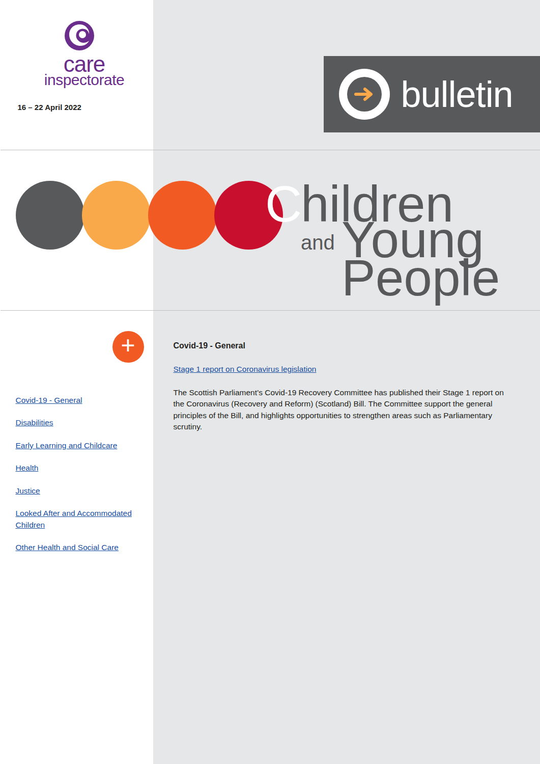care inspectorate
16 – 22 April 2022
bulletin
C hildren and Young People
+
Covid-19 - General Disabilities Early Learning and Childcare Health Justice Looked After and Accommodated Children Other Health and Social Care
Covid-19 - General
Stage 1 report on Coronavirus legislation
The Scottish Parliament’s Covid-19 Recovery Committee has published their Stage 1 report on the Coronavirus (Recovery and Reform) (Scotland) Bill. The Committee support the general principles of the Bill, and highlights opportunities to strengthen areas such as Parliamentary scrutiny.